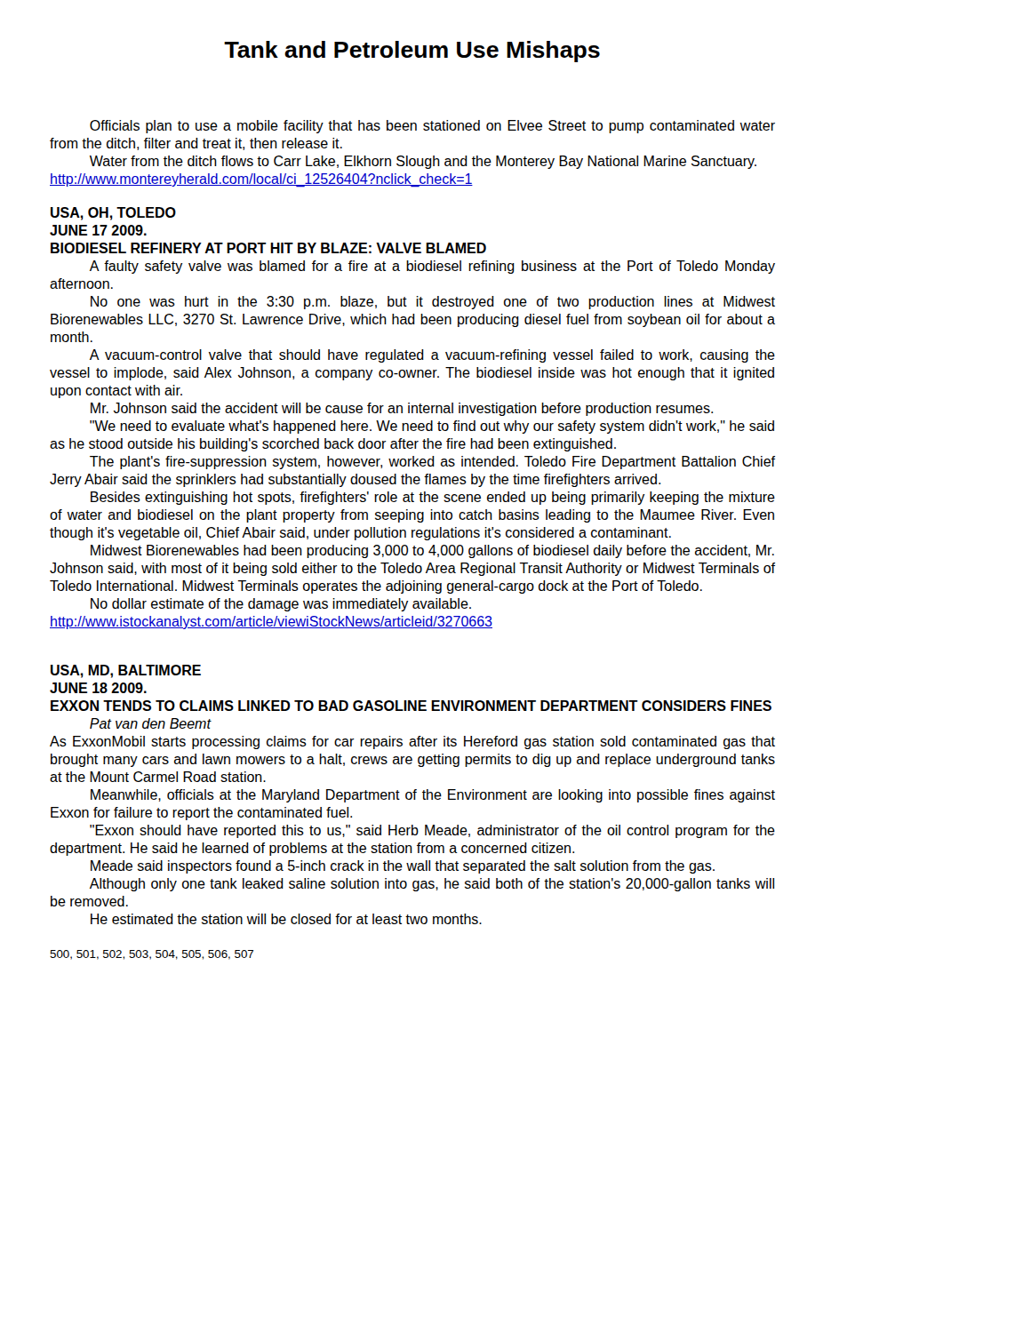Tank and Petroleum Use Mishaps
Officials plan to use a mobile facility that has been stationed on Elvee Street to pump contaminated water from the ditch, filter and treat it, then release it.
Water from the ditch flows to Carr Lake, Elkhorn Slough and the Monterey Bay National Marine Sanctuary.
http://www.montereyherald.com/local/ci_12526404?nclick_check=1
USA, OH, TOLEDO
JUNE 17 2009.
BIODIESEL REFINERY AT PORT HIT BY BLAZE: VALVE BLAMED
A faulty safety valve was blamed for a fire at a biodiesel refining business at the Port of Toledo Monday afternoon.
No one was hurt in the 3:30 p.m. blaze, but it destroyed one of two production lines at Midwest Biorenewables LLC, 3270 St. Lawrence Drive, which had been producing diesel fuel from soybean oil for about a month.
A vacuum-control valve that should have regulated a vacuum-refining vessel failed to work, causing the vessel to implode, said Alex Johnson, a company co-owner. The biodiesel inside was hot enough that it ignited upon contact with air.
Mr. Johnson said the accident will be cause for an internal investigation before production resumes.
"We need to evaluate what's happened here. We need to find out why our safety system didn't work," he said as he stood outside his building's scorched back door after the fire had been extinguished.
The plant's fire-suppression system, however, worked as intended. Toledo Fire Department Battalion Chief Jerry Abair said the sprinklers had substantially doused the flames by the time firefighters arrived.
Besides extinguishing hot spots, firefighters' role at the scene ended up being primarily keeping the mixture of water and biodiesel on the plant property from seeping into catch basins leading to the Maumee River. Even though it's vegetable oil, Chief Abair said, under pollution regulations it's considered a contaminant.
Midwest Biorenewables had been producing 3,000 to 4,000 gallons of biodiesel daily before the accident, Mr. Johnson said, with most of it being sold either to the Toledo Area Regional Transit Authority or Midwest Terminals of Toledo International. Midwest Terminals operates the adjoining general-cargo dock at the Port of Toledo.
No dollar estimate of the damage was immediately available.
http://www.istockanalyst.com/article/viewiStockNews/articleid/3270663
USA, MD, BALTIMORE
JUNE 18 2009.
EXXON TENDS TO CLAIMS LINKED TO BAD GASOLINE ENVIRONMENT DEPARTMENT CONSIDERS FINES
Pat van den Beemt
As ExxonMobil starts processing claims for car repairs after its Hereford gas station sold contaminated gas that brought many cars and lawn mowers to a halt, crews are getting permits to dig up and replace underground tanks at the Mount Carmel Road station.
Meanwhile, officials at the Maryland Department of the Environment are looking into possible fines against Exxon for failure to report the contaminated fuel.
"Exxon should have reported this to us," said Herb Meade, administrator of the oil control program for the department. He said he learned of problems at the station from a concerned citizen.
Meade said inspectors found a 5-inch crack in the wall that separated the salt solution from the gas.
Although only one tank leaked saline solution into gas, he said both of the station's 20,000-gallon tanks will be removed.
He estimated the station will be closed for at least two months.
500, 501, 502, 503, 504, 505, 506, 507